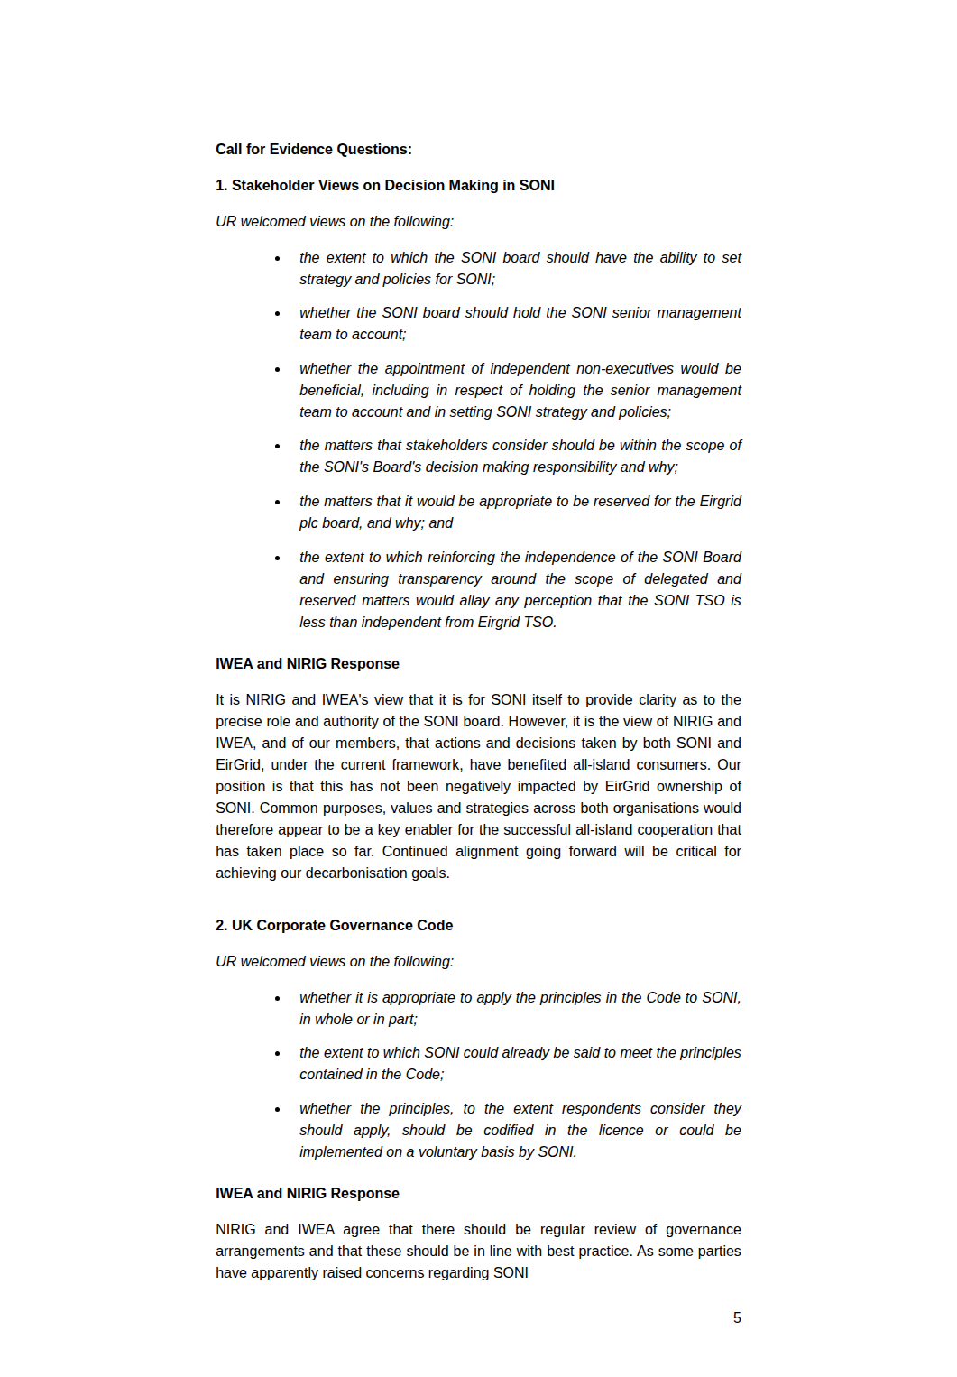Call for Evidence Questions:
1. Stakeholder Views on Decision Making in SONI
UR welcomed views on the following:
the extent to which the SONI board should have the ability to set strategy and policies for SONI;
whether the SONI board should hold the SONI senior management team to account;
whether the appointment of independent non-executives would be beneficial, including in respect of holding the senior management team to account and in setting SONI strategy and policies;
the matters that stakeholders consider should be within the scope of the SONI's Board's decision making responsibility and why;
the matters that it would be appropriate to be reserved for the Eirgrid plc board, and why; and
the extent to which reinforcing the independence of the SONI Board and ensuring transparency around the scope of delegated and reserved matters would allay any perception that the SONI TSO is less than independent from Eirgrid TSO.
IWEA and NIRIG Response
It is NIRIG and IWEA's view that it is for SONI itself to provide clarity as to the precise role and authority of the SONI board. However, it is the view of NIRIG and IWEA, and of our members, that actions and decisions taken by both SONI and EirGrid, under the current framework, have benefited all-island consumers. Our position is that this has not been negatively impacted by EirGrid ownership of SONI. Common purposes, values and strategies across both organisations would therefore appear to be a key enabler for the successful all-island cooperation that has taken place so far. Continued alignment going forward will be critical for achieving our decarbonisation goals.
2. UK Corporate Governance Code
UR welcomed views on the following:
whether it is appropriate to apply the principles in the Code to SONI, in whole or in part;
the extent to which SONI could already be said to meet the principles contained in the Code;
whether the principles, to the extent respondents consider they should apply, should be codified in the licence or could be implemented on a voluntary basis by SONI.
IWEA and NIRIG Response
NIRIG and IWEA agree that there should be regular review of governance arrangements and that these should be in line with best practice. As some parties have apparently raised concerns regarding SONI
5